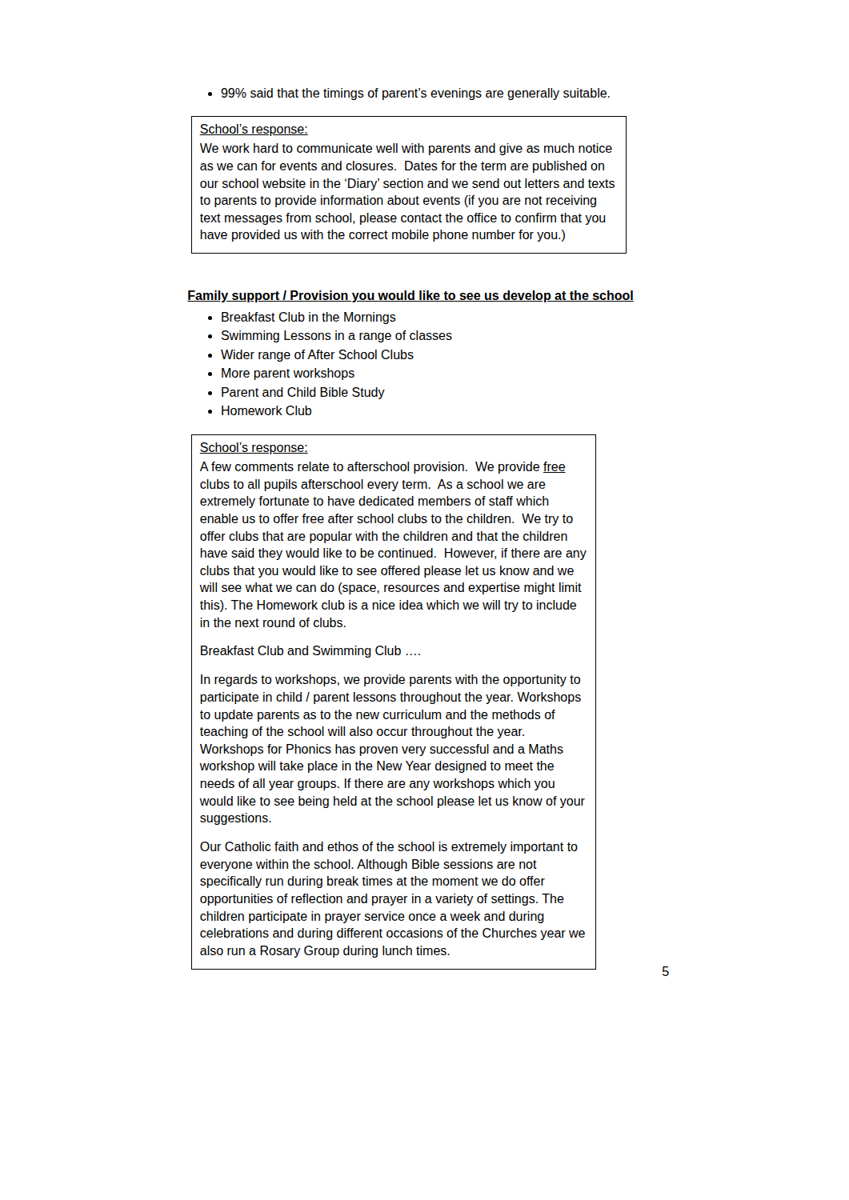99% said that the timings of parent’s evenings are generally suitable.
School’s response:
We work hard to communicate well with parents and give as much notice as we can for events and closures. Dates for the term are published on our school website in the ‘Diary’ section and we send out letters and texts to parents to provide information about events (if you are not receiving text messages from school, please contact the office to confirm that you have provided us with the correct mobile phone number for you.)
Family support / Provision you would like to see us develop at the school
Breakfast Club in the Mornings
Swimming Lessons in a range of classes
Wider range of After School Clubs
More parent workshops
Parent and Child Bible Study
Homework Club
School’s response:
A few comments relate to afterschool provision. We provide free clubs to all pupils afterschool every term. As a school we are extremely fortunate to have dedicated members of staff which enable us to offer free after school clubs to the children. We try to offer clubs that are popular with the children and that the children have said they would like to be continued. However, if there are any clubs that you would like to see offered please let us know and we will see what we can do (space, resources and expertise might limit this). The Homework club is a nice idea which we will try to include in the next round of clubs.
Breakfast Club and Swimming Club ….
In regards to workshops, we provide parents with the opportunity to participate in child / parent lessons throughout the year. Workshops to update parents as to the new curriculum and the methods of teaching of the school will also occur throughout the year. Workshops for Phonics has proven very successful and a Maths workshop will take place in the New Year designed to meet the needs of all year groups. If there are any workshops which you would like to see being held at the school please let us know of your suggestions.
Our Catholic faith and ethos of the school is extremely important to everyone within the school. Although Bible sessions are not specifically run during break times at the moment we do offer opportunities of reflection and prayer in a variety of settings. The children participate in prayer service once a week and during celebrations and during different occasions of the Churches year we also run a Rosary Group during lunch times.
5